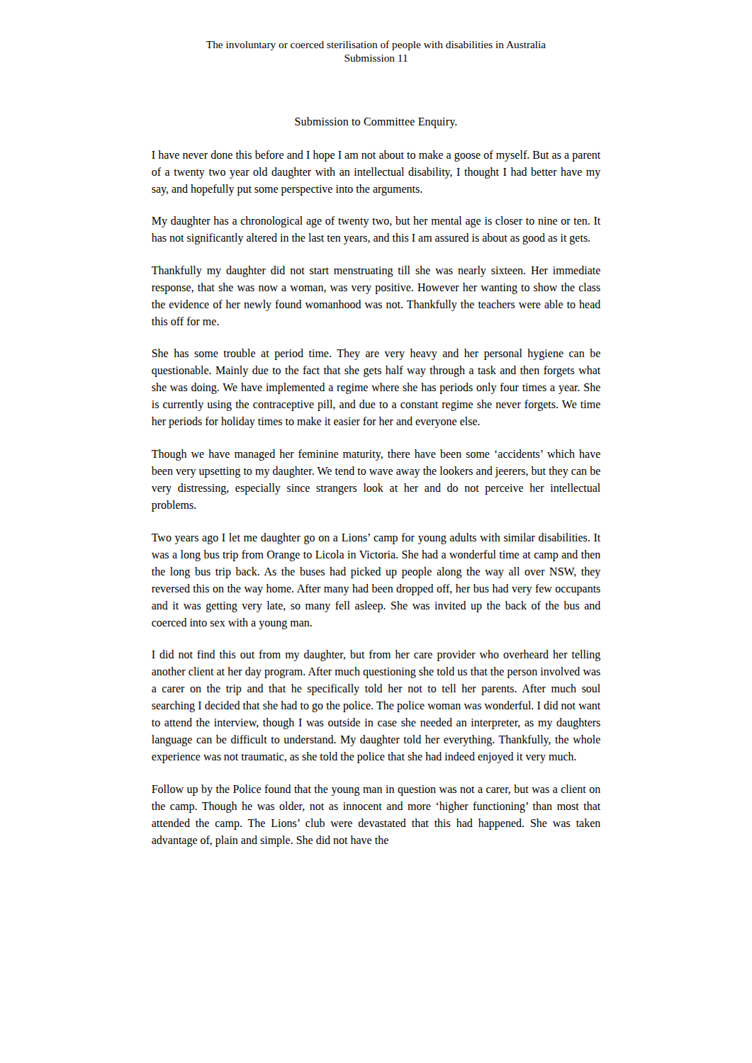The involuntary or coerced sterilisation of people with disabilities in Australia Submission 11
Submission to Committee Enquiry.
I have never done this before and I hope I am not about to make a goose of myself. But as a parent of a twenty two year old daughter with an intellectual disability, I thought I had better have my say, and hopefully put some perspective into the arguments.
My daughter has a chronological age of twenty two, but her mental age is closer to nine or ten. It has not significantly altered in the last ten years, and this I am assured is about as good as it gets.
Thankfully my daughter did not start menstruating till she was nearly sixteen. Her immediate response, that she was now a woman, was very positive. However her wanting to show the class the evidence of her newly found womanhood was not. Thankfully the teachers were able to head this off for me.
She has some trouble at period time. They are very heavy and her personal hygiene can be questionable. Mainly due to the fact that she gets half way through a task and then forgets what she was doing. We have implemented a regime where she has periods only four times a year. She is currently using the contraceptive pill, and due to a constant regime she never forgets. We time her periods for holiday times to make it easier for her and everyone else.
Though we have managed her feminine maturity, there have been some ‘accidents’ which have been very upsetting to my daughter. We tend to wave away the lookers and jeerers, but they can be very distressing, especially since strangers look at her and do not perceive her intellectual problems.
Two years ago I let me daughter go on a Lions’ camp for young adults with similar disabilities. It was a long bus trip from Orange to Licola in Victoria. She had a wonderful time at camp and then the long bus trip back. As the buses had picked up people along the way all over NSW, they reversed this on the way home. After many had been dropped off, her bus had very few occupants and it was getting very late, so many fell asleep. She was invited up the back of the bus and coerced into sex with a young man.
I did not find this out from my daughter, but from her care provider who overheard her telling another client at her day program. After much questioning she told us that the person involved was a carer on the trip and that he specifically told her not to tell her parents. After much soul searching I decided that she had to go the police. The police woman was wonderful. I did not want to attend the interview, though I was outside in case she needed an interpreter, as my daughters language can be difficult to understand. My daughter told her everything. Thankfully, the whole experience was not traumatic, as she told the police that she had indeed enjoyed it very much.
Follow up by the Police found that the young man in question was not a carer, but was a client on the camp. Though he was older, not as innocent and more ‘higher functioning’ than most that attended the camp. The Lions’ club were devastated that this had happened. She was taken advantage of, plain and simple. She did not have the